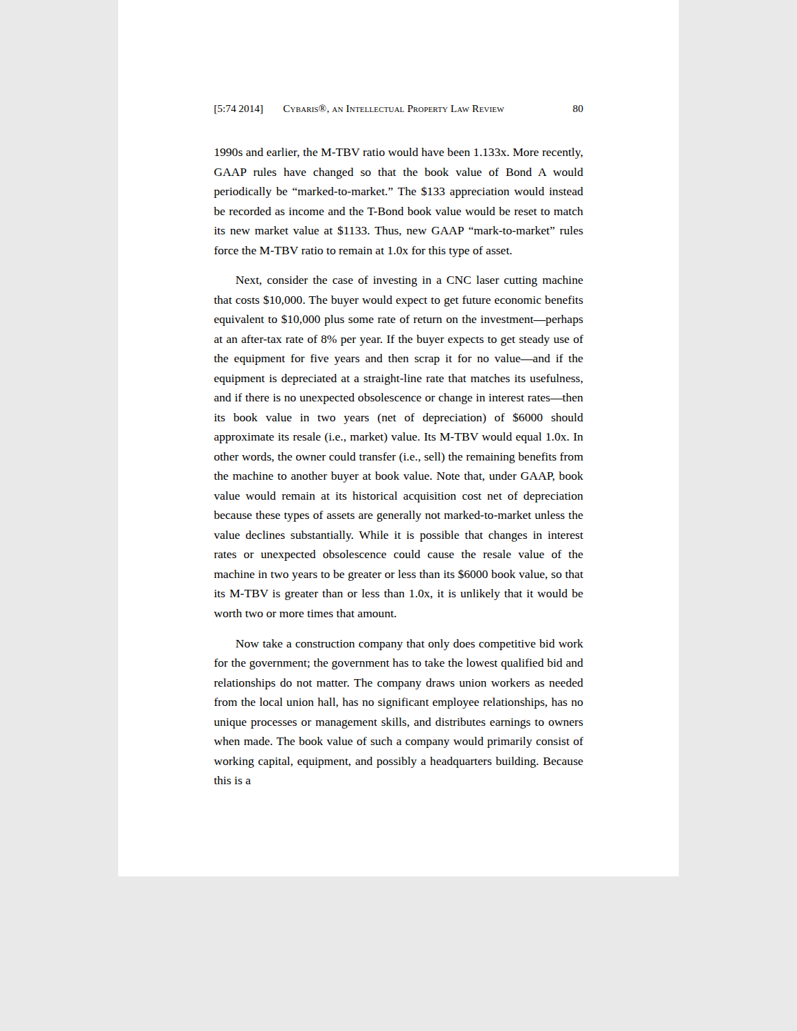[5:74 2014] Cybaris®, an Intellectual Property Law Review 80
1990s and earlier, the M-TBV ratio would have been 1.133x. More recently, GAAP rules have changed so that the book value of Bond A would periodically be “marked-to-market.” The $133 appreciation would instead be recorded as income and the T-Bond book value would be reset to match its new market value at $1133. Thus, new GAAP “mark-to-market” rules force the M-TBV ratio to remain at 1.0x for this type of asset.
Next, consider the case of investing in a CNC laser cutting machine that costs $10,000. The buyer would expect to get future economic benefits equivalent to $10,000 plus some rate of return on the investment—perhaps at an after-tax rate of 8% per year. If the buyer expects to get steady use of the equipment for five years and then scrap it for no value—and if the equipment is depreciated at a straight-line rate that matches its usefulness, and if there is no unexpected obsolescence or change in interest rates—then its book value in two years (net of depreciation) of $6000 should approximate its resale (i.e., market) value. Its M-TBV would equal 1.0x. In other words, the owner could transfer (i.e., sell) the remaining benefits from the machine to another buyer at book value. Note that, under GAAP, book value would remain at its historical acquisition cost net of depreciation because these types of assets are generally not marked-to-market unless the value declines substantially. While it is possible that changes in interest rates or unexpected obsolescence could cause the resale value of the machine in two years to be greater or less than its $6000 book value, so that its M-TBV is greater than or less than 1.0x, it is unlikely that it would be worth two or more times that amount.
Now take a construction company that only does competitive bid work for the government; the government has to take the lowest qualified bid and relationships do not matter. The company draws union workers as needed from the local union hall, has no significant employee relationships, has no unique processes or management skills, and distributes earnings to owners when made. The book value of such a company would primarily consist of working capital, equipment, and possibly a headquarters building. Because this is a